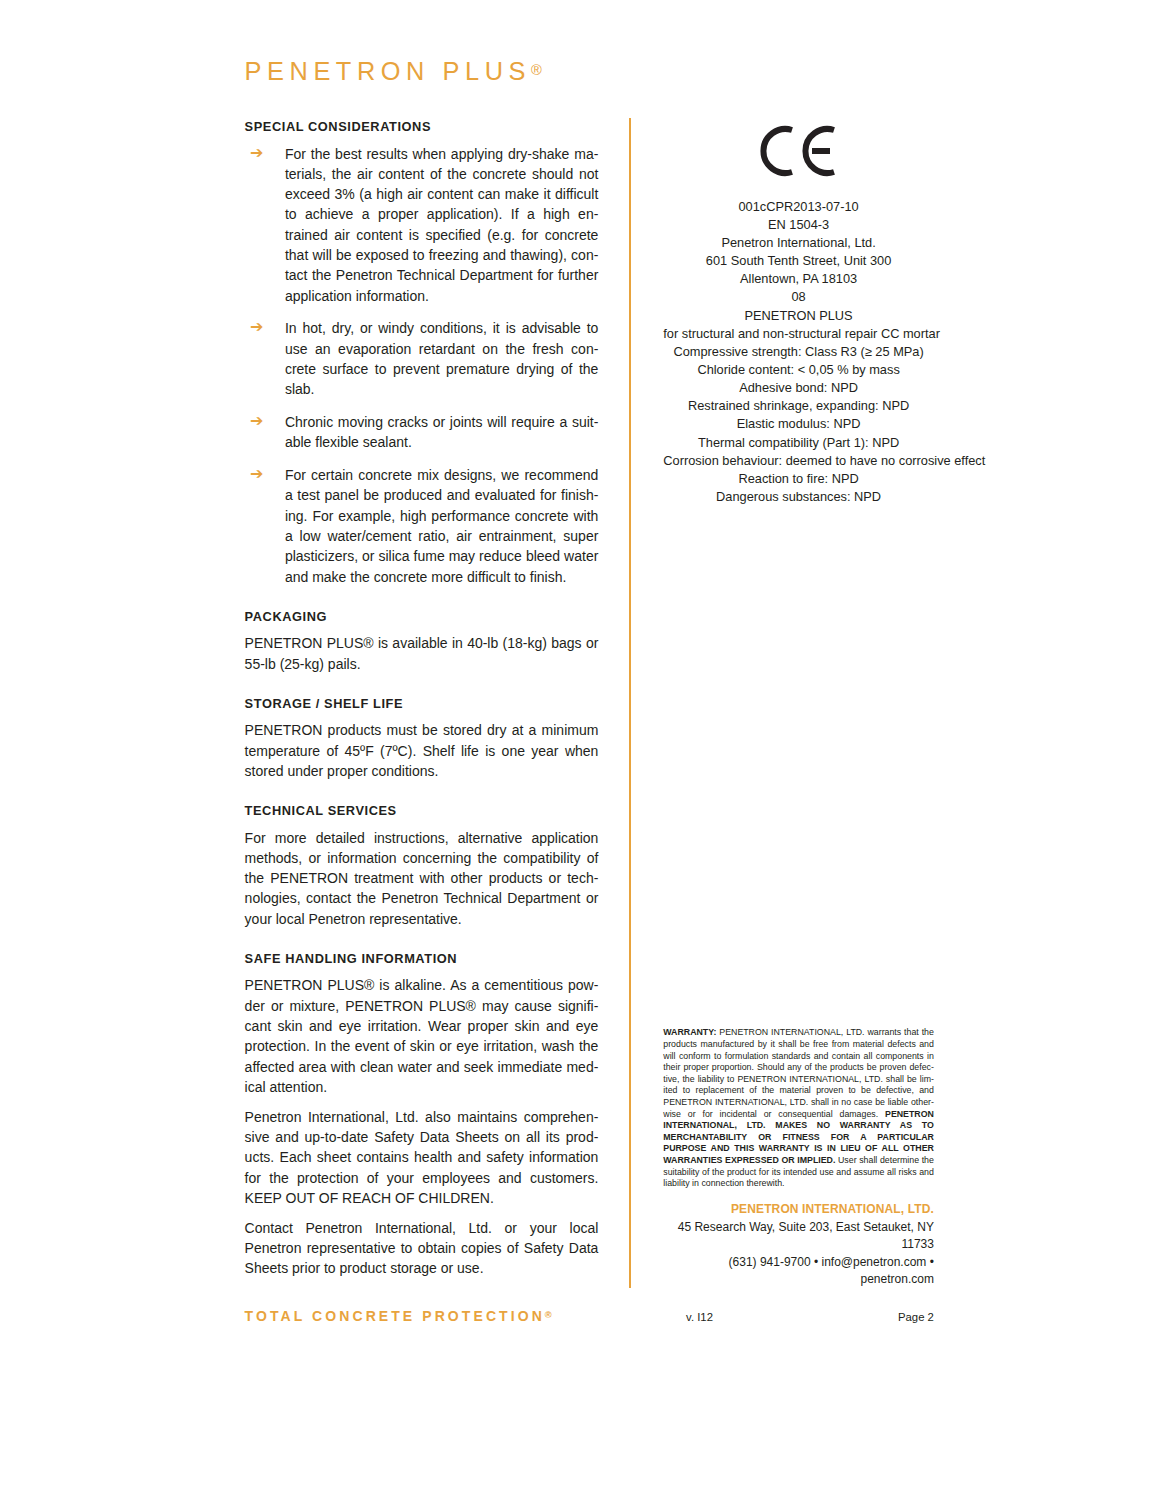PENETRON PLUS®
SPECIAL CONSIDERATIONS
For the best results when applying dry-shake materials, the air content of the concrete should not exceed 3% (a high air content can make it difficult to achieve a proper application). If a high entrained air content is specified (e.g. for concrete that will be exposed to freezing and thawing), contact the Penetron Technical Department for further application information.
In hot, dry, or windy conditions, it is advisable to use an evaporation retardant on the fresh concrete surface to prevent premature drying of the slab.
Chronic moving cracks or joints will require a suitable flexible sealant.
For certain concrete mix designs, we recommend a test panel be produced and evaluated for finishing. For example, high performance concrete with a low water/cement ratio, air entrainment, super plasticizers, or silica fume may reduce bleed water and make the concrete more difficult to finish.
PACKAGING
PENETRON PLUS® is available in 40-lb (18-kg) bags or 55-lb (25-kg) pails.
STORAGE / SHELF LIFE
PENETRON products must be stored dry at a minimum temperature of 45ºF (7ºC). Shelf life is one year when stored under proper conditions.
TECHNICAL SERVICES
For more detailed instructions, alternative application methods, or information concerning the compatibility of the PENETRON treatment with other products or technologies, contact the Penetron Technical Department or your local Penetron representative.
SAFE HANDLING INFORMATION
PENETRON PLUS® is alkaline. As a cementitious powder or mixture, PENETRON PLUS® may cause significant skin and eye irritation. Wear proper skin and eye protection. In the event of skin or eye irritation, wash the affected area with clean water and seek immediate medical attention.
Penetron International, Ltd. also maintains comprehensive and up-to-date Safety Data Sheets on all its products. Each sheet contains health and safety information for the protection of your employees and customers. KEEP OUT OF REACH OF CHILDREN.
Contact Penetron International, Ltd. or your local Penetron representative to obtain copies of Safety Data Sheets prior to product storage or use.
001cCPR2013-07-10
EN 1504-3
Penetron International, Ltd.
601 South Tenth Street, Unit 300
Allentown, PA 18103
08
PENETRON PLUS
for structural and non-structural repair CC mortar
Compressive strength: Class R3 (≥ 25 MPa)
Chloride content: < 0,05 % by mass
Adhesive bond: NPD
Restrained shrinkage, expanding: NPD
Elastic modulus: NPD
Thermal compatibility (Part 1): NPD
Corrosion behaviour: deemed to have no corrosive effect
Reaction to fire: NPD
Dangerous substances: NPD
WARRANTY: PENETRON INTERNATIONAL, LTD. warrants that the products manufactured by it shall be free from material defects and will conform to formulation standards and contain all components in their proper proportion. Should any of the products be proven defective, the liability to PENETRON INTERNATIONAL, LTD. shall be limited to replacement of the material proven to be defective, and PENETRON INTERNATIONAL, LTD. shall in no case be liable otherwise or for incidental or consequential damages. PENETRON INTERNATIONAL, LTD. MAKES NO WARRANTY AS TO MERCHANTABILITY OR FITNESS FOR A PARTICULAR PURPOSE AND THIS WARRANTY IS IN LIEU OF ALL OTHER WARRANTIES EXPRESSED OR IMPLIED. User shall determine the suitability of the product for its intended use and assume all risks and liability in connection therewith.
PENETRON INTERNATIONAL, LTD.
45 Research Way, Suite 203, East Setauket, NY 11733
(631) 941-9700 • info@penetron.com • penetron.com
TOTAL CONCRETE PROTECTION®
v. I12
Page 2